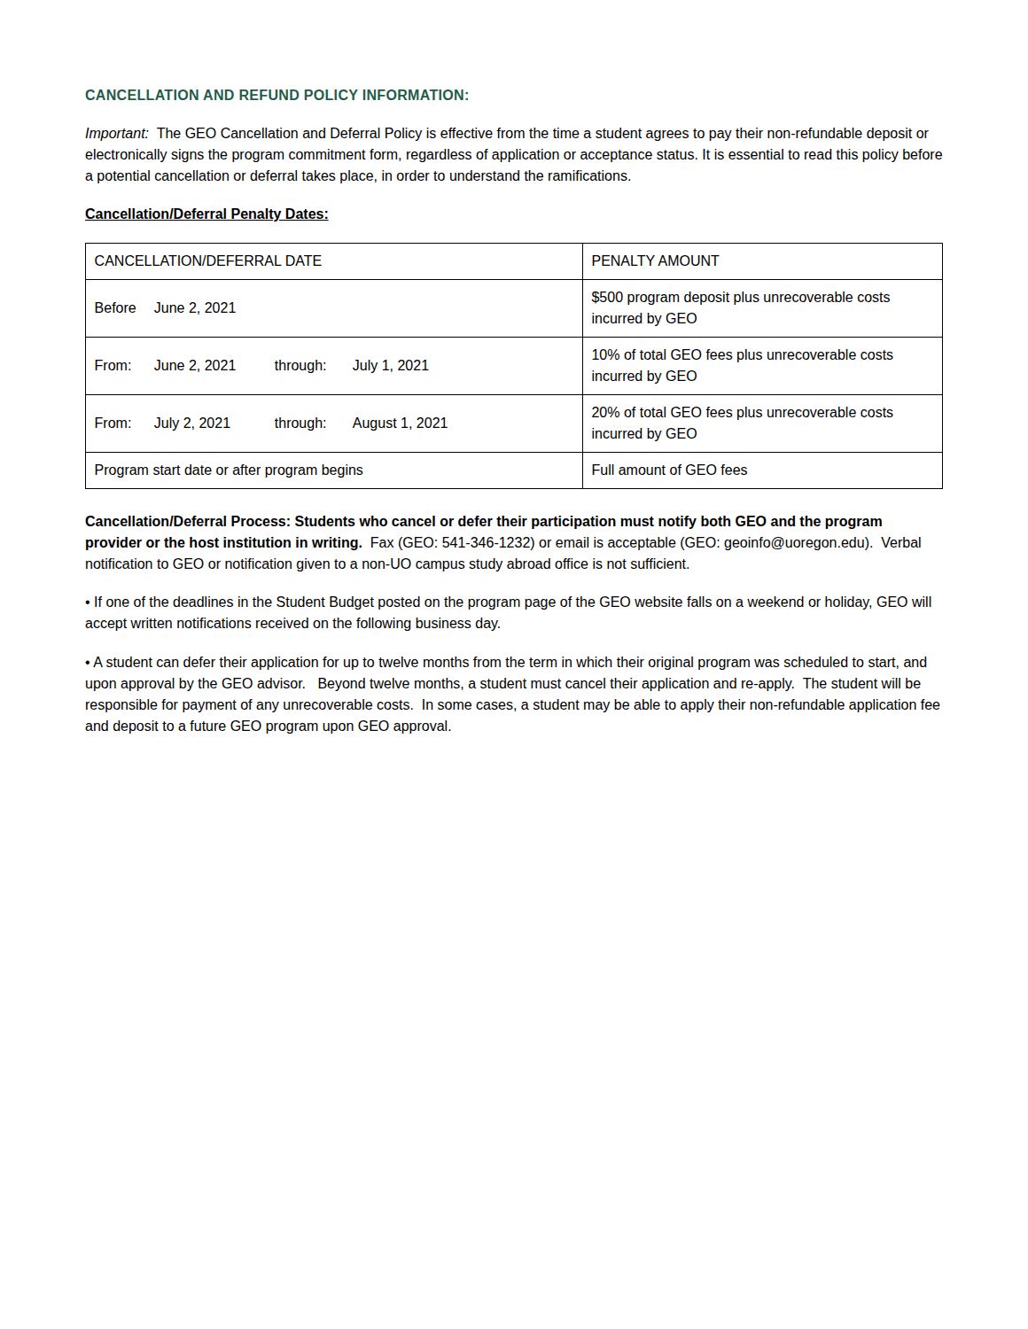CANCELLATION AND REFUND POLICY INFORMATION:
Important: The GEO Cancellation and Deferral Policy is effective from the time a student agrees to pay their non-refundable deposit or electronically signs the program commitment form, regardless of application or acceptance status. It is essential to read this policy before a potential cancellation or deferral takes place, in order to understand the ramifications.
Cancellation/Deferral Penalty Dates:
| CANCELLATION/DEFERRAL DATE | PENALTY AMOUNT |
| Before June 2, 2021 | $500 program deposit plus unrecoverable costs incurred by GEO |
| From: June 2, 2021 through: July 1, 2021 | 10% of total GEO fees plus unrecoverable costs incurred by GEO |
| From: July 2, 2021 through: August 1, 2021 | 20% of total GEO fees plus unrecoverable costs incurred by GEO |
| Program start date or after program begins | Full amount of GEO fees |
Cancellation/Deferral Process: Students who cancel or defer their participation must notify both GEO and the program provider or the host institution in writing. Fax (GEO: 541-346-1232) or email is acceptable (GEO: geoinfo@uoregon.edu). Verbal notification to GEO or notification given to a non-UO campus study abroad office is not sufficient.
• If one of the deadlines in the Student Budget posted on the program page of the GEO website falls on a weekend or holiday, GEO will accept written notifications received on the following business day.
• A student can defer their application for up to twelve months from the term in which their original program was scheduled to start, and upon approval by the GEO advisor. Beyond twelve months, a student must cancel their application and re-apply. The student will be responsible for payment of any unrecoverable costs. In some cases, a student may be able to apply their non-refundable application fee and deposit to a future GEO program upon GEO approval.